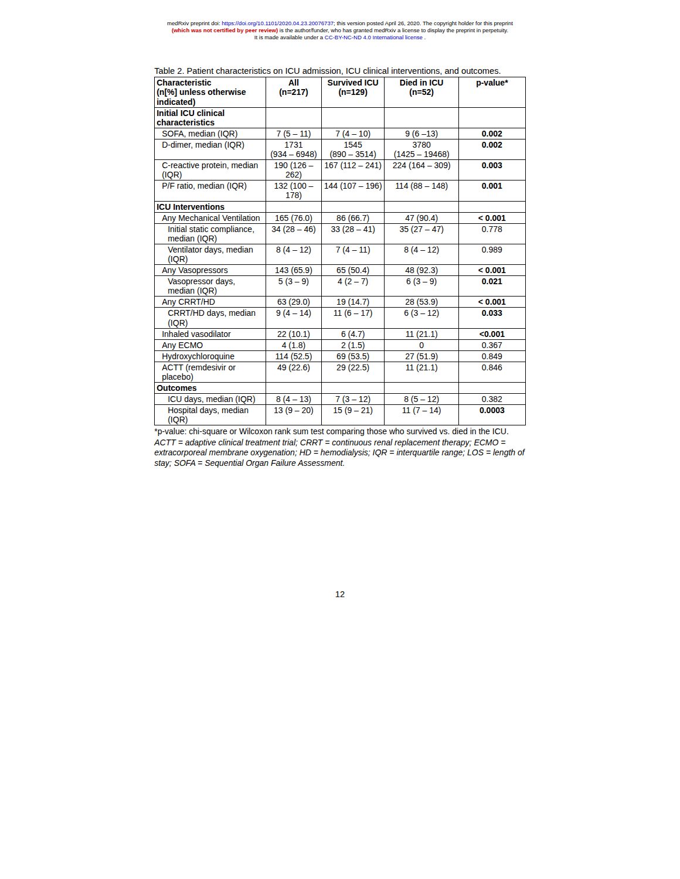medRxiv preprint doi: https://doi.org/10.1101/2020.04.23.20076737; this version posted April 26, 2020. The copyright holder for this preprint (which was not certified by peer review) is the author/funder, who has granted medRxiv a license to display the preprint in perpetuity. It is made available under a CC-BY-NC-ND 4.0 International license .
Table 2. Patient characteristics on ICU admission, ICU clinical interventions, and outcomes.
| Characteristic (n[%] unless otherwise indicated) | All (n=217) | Survived ICU (n=129) | Died in ICU (n=52) | p-value* |
| --- | --- | --- | --- | --- |
| Initial ICU clinical characteristics | | | | |
| SOFA, median (IQR) | 7 (5 – 11) | 7 (4 – 10) | 9 (6 –13) | 0.002 |
| D-dimer, median (IQR) | 1731 (934 – 6948) | 1545 (890 – 3514) | 3780 (1425 – 19468) | 0.002 |
| C-reactive protein, median (IQR) | 190 (126 – 262) | 167 (112 – 241) | 224 (164 – 309) | 0.003 |
| P/F ratio, median (IQR) | 132 (100 – 178) | 144 (107 – 196) | 114 (88 – 148) | 0.001 |
| ICU Interventions | | | | |
| Any Mechanical Ventilation | 165 (76.0) | 86 (66.7) | 47 (90.4) | < 0.001 |
| Initial static compliance, median (IQR) | 34 (28 – 46) | 33 (28 – 41) | 35 (27 – 47) | 0.778 |
| Ventilator days, median (IQR) | 8 (4 – 12) | 7 (4 – 11) | 8 (4 – 12) | 0.989 |
| Any Vasopressors | 143 (65.9) | 65 (50.4) | 48 (92.3) | < 0.001 |
| Vasopressor days, median (IQR) | 5 (3 – 9) | 4 (2 – 7) | 6 (3 – 9) | 0.021 |
| Any CRRT/HD | 63 (29.0) | 19 (14.7) | 28 (53.9) | < 0.001 |
| CRRT/HD days, median (IQR) | 9 (4 – 14) | 11 (6 – 17) | 6 (3 – 12) | 0.033 |
| Inhaled vasodilator | 22 (10.1) | 6 (4.7) | 11 (21.1) | <0.001 |
| Any ECMO | 4 (1.8) | 2 (1.5) | 0 | 0.367 |
| Hydroxychloroquine | 114 (52.5) | 69 (53.5) | 27 (51.9) | 0.849 |
| ACTT (remdesivir or placebo) | 49 (22.6) | 29 (22.5) | 11 (21.1) | 0.846 |
| Outcomes | | | | |
| ICU days, median (IQR) | 8 (4 – 13) | 7 (3 – 12) | 8 (5 – 12) | 0.382 |
| Hospital days, median (IQR) | 13 (9 – 20) | 15 (9 – 21) | 11 (7 – 14) | 0.0003 |
*p-value: chi-square or Wilcoxon rank sum test comparing those who survived vs. died in the ICU.
ACTT = adaptive clinical treatment trial; CRRT = continuous renal replacement therapy; ECMO = extracorporeal membrane oxygenation; HD = hemodialysis; IQR = interquartile range; LOS = length of stay; SOFA = Sequential Organ Failure Assessment.
12